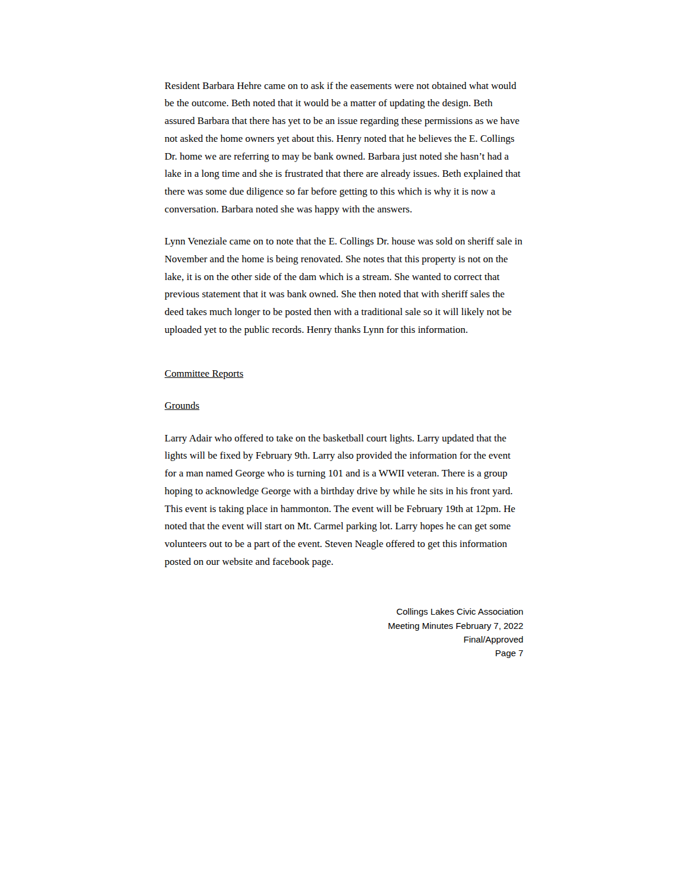Resident Barbara Hehre came on to ask if the easements were not obtained what would be the outcome. Beth noted that it would be a matter of updating the design. Beth assured Barbara that there has yet to be an issue regarding these permissions as we have not asked the home owners yet about this. Henry noted that he believes the E. Collings Dr. home we are referring to may be bank owned. Barbara just noted she hasn’t had a lake in a long time and she is frustrated that there are already issues. Beth explained that there was some due diligence so far before getting to this which is why it is now a conversation. Barbara noted she was happy with the answers.
Lynn Veneziale came on to note that the E. Collings Dr. house was sold on sheriff sale in November and the home is being renovated. She notes that this property is not on the lake, it is on the other side of the dam which is a stream. She wanted to correct that previous statement that it was bank owned. She then noted that with sheriff sales the deed takes much longer to be posted then with a traditional sale so it will likely not be uploaded yet to the public records. Henry thanks Lynn for this information.
Committee Reports
Grounds
Larry Adair who offered to take on the basketball court lights. Larry updated that the lights will be fixed by February 9th. Larry also provided the information for the event for a man named George who is turning 101 and is a WWII veteran. There is a group hoping to acknowledge George with a birthday drive by while he sits in his front yard. This event is taking place in hammonton. The event will be February 19th at 12pm. He noted that the event will start on Mt. Carmel parking lot. Larry hopes he can get some volunteers out to be a part of the event. Steven Neagle offered to get this information posted on our website and facebook page.
Collings Lakes Civic Association
Meeting Minutes February 7, 2022
Final/Approved
Page 7